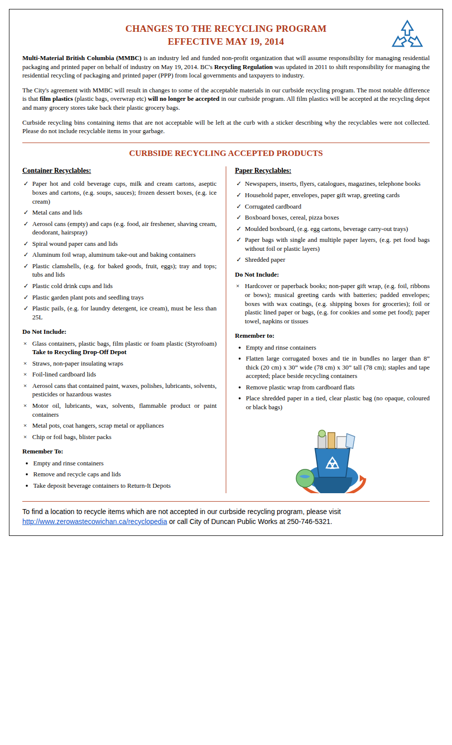CHANGES TO THE RECYCLING PROGRAM EFFECTIVE MAY 19, 2014
Multi-Material British Columbia (MMBC) is an industry led and funded non-profit organization that will assume responsibility for managing residential packaging and printed paper on behalf of industry on May 19, 2014. BC's Recycling Regulation was updated in 2011 to shift responsibility for managing the residential recycling of packaging and printed paper (PPP) from local governments and taxpayers to industry.
The City's agreement with MMBC will result in changes to some of the acceptable materials in our curbside recycling program. The most notable difference is that film plastics (plastic bags, overwrap etc) will no longer be accepted in our curbside program. All film plastics will be accepted at the recycling depot and many grocery stores take back their plastic grocery bags.
Curbside recycling bins containing items that are not acceptable will be left at the curb with a sticker describing why the recyclables were not collected. Please do not include recyclable items in your garbage.
CURBSIDE RECYCLING ACCEPTED PRODUCTS
Container Recyclables:
Paper hot and cold beverage cups, milk and cream cartons, aseptic boxes and cartons, (e.g. soups, sauces); frozen dessert boxes, (e.g. ice cream)
Metal cans and lids
Aerosol cans (empty) and caps (e.g. food, air freshener, shaving cream, deodorant, hairspray)
Spiral wound paper cans and lids
Aluminum foil wrap, aluminum take-out and baking containers
Plastic clamshells, (e.g. for baked goods, fruit, eggs); tray and tops; tubs and lids
Plastic cold drink cups and lids
Plastic garden plant pots and seedling trays
Plastic pails, (e.g. for laundry detergent, ice cream), must be less than 25L
Do Not Include:
Glass containers, plastic bags, film plastic or foam plastic (Styrofoam) Take to Recycling Drop-Off Depot
Straws, non-paper insulating wraps
Foil-lined cardboard lids
Aerosol cans that contained paint, waxes, polishes, lubricants, solvents, pesticides or hazardous wastes
Motor oil, lubricants, wax, solvents, flammable product or paint containers
Metal pots, coat hangers, scrap metal or appliances
Chip or foil bags, blister packs
Remember To:
Empty and rinse containers
Remove and recycle caps and lids
Take deposit beverage containers to Return-It Depots
Paper Recyclables:
Newspapers, inserts, flyers, catalogues, magazines, telephone books
Household paper, envelopes, paper gift wrap, greeting cards
Corrugated cardboard
Boxboard boxes, cereal, pizza boxes
Moulded boxboard, (e.g. egg cartons, beverage carry-out trays)
Paper bags with single and multiple paper layers, (e.g. pet food bags without foil or plastic layers)
Shredded paper
Do Not Include:
Hardcover or paperback books; non-paper gift wrap, (e.g. foil, ribbons or bows); musical greeting cards with batteries; padded envelopes; boxes with wax coatings, (e.g. shipping boxes for groceries); foil or plastic lined paper or bags, (e.g. for cookies and some pet food); paper towel, napkins or tissues
Remember to:
Empty and rinse containers
Flatten large corrugated boxes and tie in bundles no larger than 8” thick (20 cm) x 30” wide (78 cm) x 30” tall (78 cm); staples and tape accepted; place beside recycling containers
Remove plastic wrap from cardboard flats
Place shredded paper in a tied, clear plastic bag (no opaque, coloured or black bags)
To find a location to recycle items which are not accepted in our curbside recycling program, please visit http://www.zerowastecowichan.ca/recyclopedia or call City of Duncan Public Works at 250-746-5321.